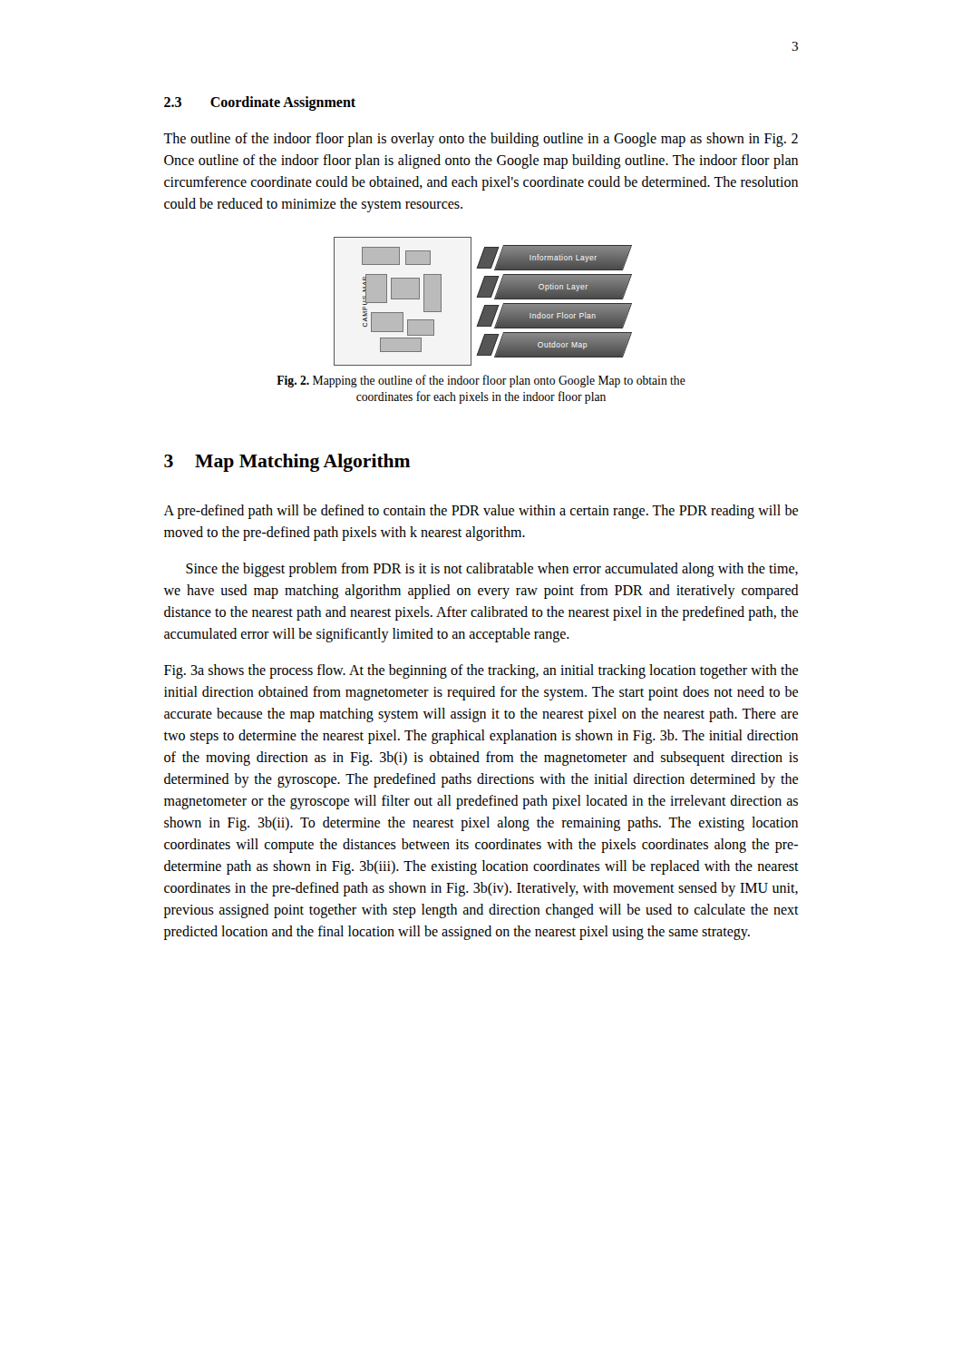3
2.3 Coordinate Assignment
The outline of the indoor floor plan is overlay onto the building outline in a Google map as shown in Fig. 2 Once outline of the indoor floor plan is aligned onto the Google map building outline. The indoor floor plan circumference coordinate could be obtained, and each pixel's coordinate could be determined. The resolution could be reduced to minimize the system resources.
CAMPUS MAP
Information Layer
Option Layer
Indoor Floor Plan
Outdoor Map
Fig. 2. Mapping the outline of the indoor floor plan onto Google Map to obtain the
coordinates for each pixels in the indoor floor plan
3 Map Matching Algorithm
A pre-defined path will be defined to contain the PDR value within a certain range. The PDR reading will be moved to the pre-defined path pixels with k nearest algorithm.
Since the biggest problem from PDR is it is not calibratable when error accumulated along with the time, we have used map matching algorithm applied on every raw point from PDR and iteratively compared distance to the nearest path and nearest pixels. After calibrated to the nearest pixel in the predefined path, the accumulated error will be significantly limited to an acceptable range.
Fig. 3a shows the process flow. At the beginning of the tracking, an initial tracking location together with the initial direction obtained from magnetometer is required for the system. The start point does not need to be accurate because the map matching system will assign it to the nearest pixel on the nearest path. There are two steps to determine the nearest pixel. The graphical explanation is shown in Fig. 3b. The initial direction of the moving direction as in Fig. 3b(i) is obtained from the magnetometer and subsequent direction is determined by the gyroscope. The predefined paths directions with the initial direction determined by the magnetometer or the gyroscope will filter out all predefined path pixel located in the irrelevant direction as shown in Fig. 3b(ii). To determine the nearest pixel along the remaining paths. The existing location coordinates will compute the distances between its coordinates with the pixels coordinates along the pre-determine path as shown in Fig. 3b(iii). The existing location coordinates will be replaced with the nearest coordinates in the pre-defined path as shown in Fig. 3b(iv). Iteratively, with movement sensed by IMU unit, previous assigned point together with step length and direction changed will be used to calculate the next predicted location and the final location will be assigned on the nearest pixel using the same strategy.